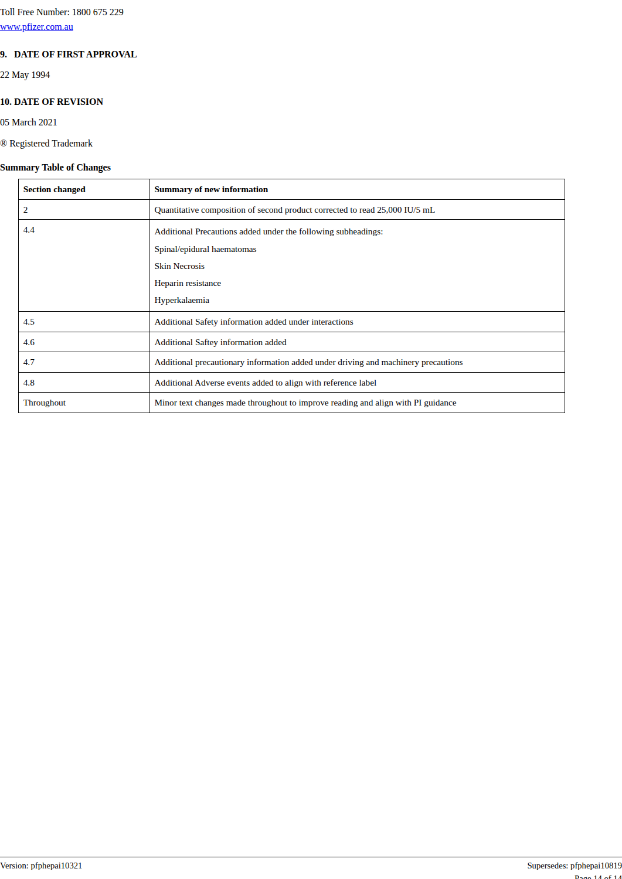Toll Free Number: 1800 675 229
www.pfizer.com.au
9. DATE OF FIRST APPROVAL
22 May 1994
10. DATE OF REVISION
05 March 2021
® Registered Trademark
Summary Table of Changes
| Section changed | Summary of new information |
| --- | --- |
| 2 | Quantitative composition of second product corrected to read 25,000 IU/5 mL |
| 4.4 | Additional Precautions added under the following subheadings: Spinal/epidural haematomas Skin Necrosis Heparin resistance Hyperkalaemia |
| 4.5 | Additional Safety information added under interactions |
| 4.6 | Additional Saftey information added |
| 4.7 | Additional precautionary information added under driving and machinery precautions |
| 4.8 | Additional Adverse events added to align with reference label |
| Throughout | Minor text changes made throughout to improve reading and align with PI guidance |
Version: pfphepai10321
Supersedes: pfphepai10819
Page 14 of 14